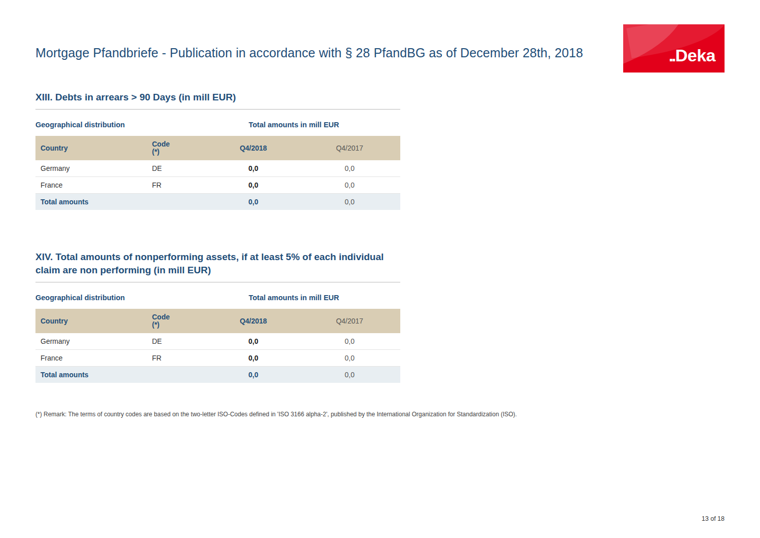.. Deka
Mortgage Pfandbriefe - Publication in accordance with § 28 PfandBG as of December 28th, 2018
XIII. Debts in arrears > 90 Days (in mill EUR)
Geographical distribution
Total amounts in mill EUR
| Country | Code (*) | Q4/2018 | Q4/2017 |
| --- | --- | --- | --- |
| Germany | DE | 0,0 | 0,0 |
| France | FR | 0,0 | 0,0 |
| Total amounts | 0,0 | 0,0 |
XIV. Total amounts of nonperforming assets, if at least 5% of each individual claim are non performing (in mill EUR)
Geographical distribution
Total amounts in mill EUR
| Country | Code (*) | Q4/2018 | Q4/2017 |
| --- | --- | --- | --- |
| Germany | DE | 0,0 | 0,0 |
| France | FR | 0,0 | 0,0 |
| Total amounts | 0,0 | 0,0 |
(*) Remark: The terms of country codes are based on the two-letter ISO-Codes defined in 'ISO 3166 alpha-2', published by the International Organization for Standardization (ISO).
13 of 18